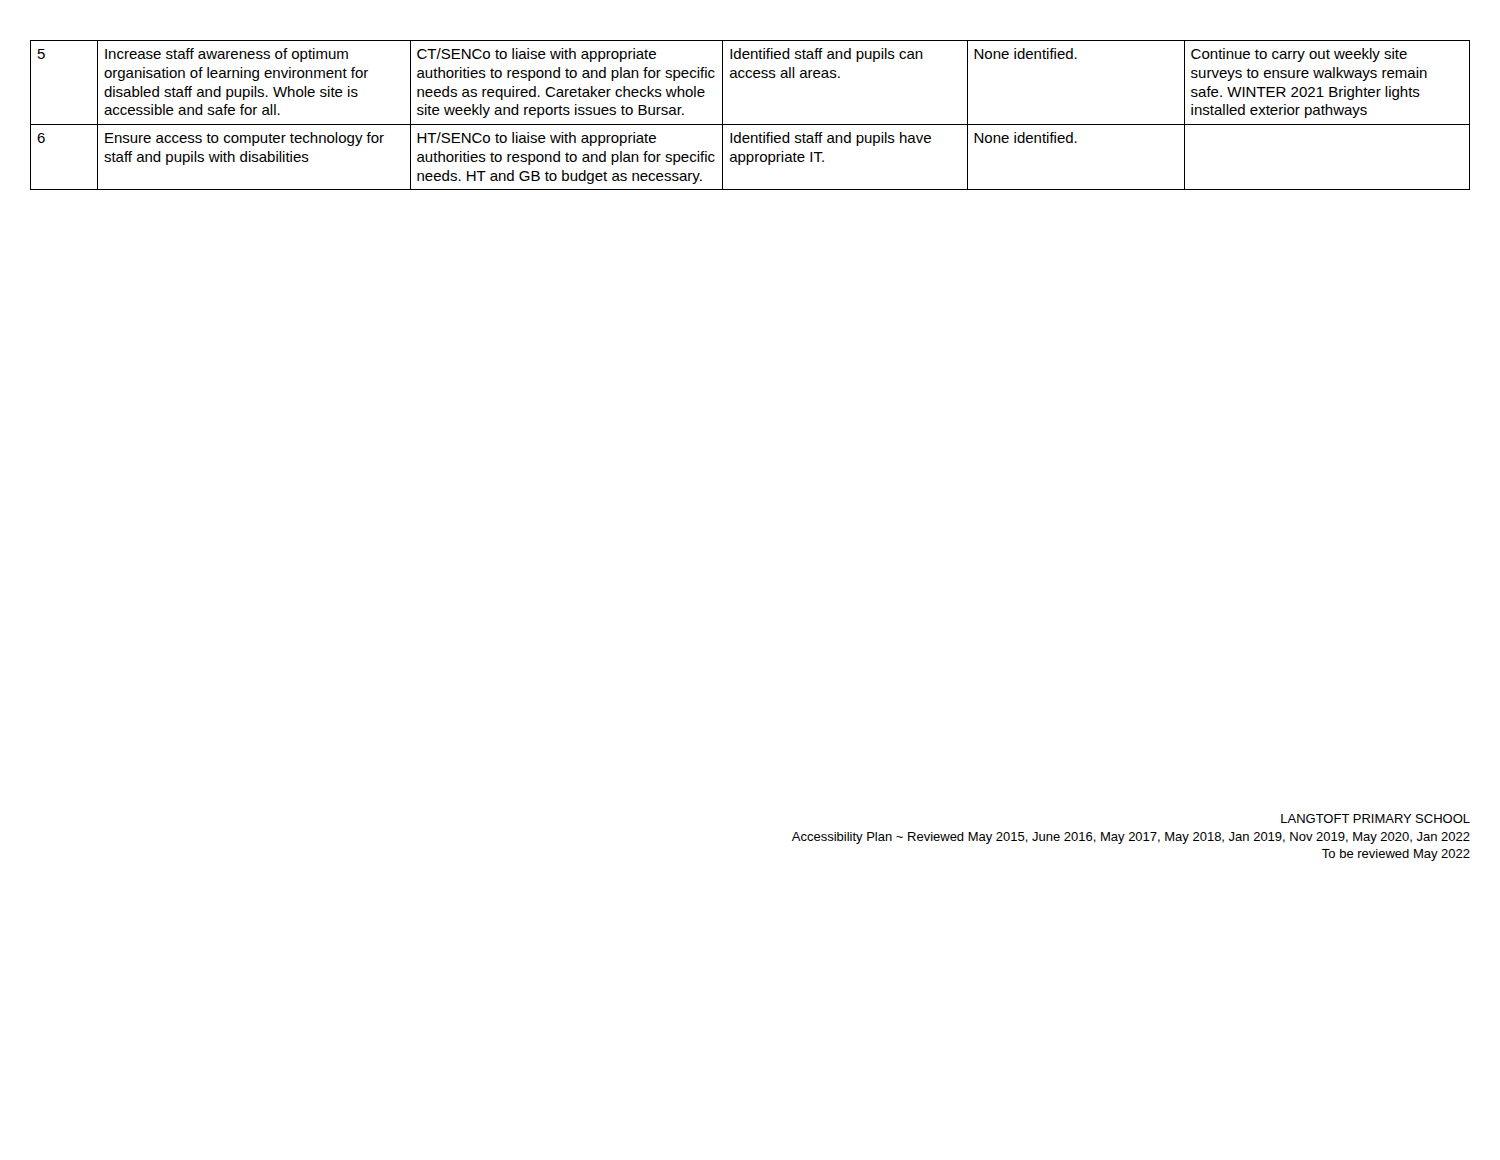| 5 | Increase staff awareness of optimum organisation of learning environment for disabled staff and pupils. Whole site is accessible and safe for all. | CT/SENCo to liaise with appropriate authorities to respond to and plan for specific needs as required. Caretaker checks whole site weekly and reports issues to Bursar. | Identified staff and pupils can access all areas. | None identified. | Continue to carry out weekly site surveys to ensure walkways remain safe. WINTER 2021 Brighter lights installed exterior pathways |
| 6 | Ensure access to computer technology for staff and pupils with disabilities | HT/SENCo to liaise with appropriate authorities to respond to and plan for specific needs. HT and GB to budget as necessary. | Identified staff and pupils have appropriate IT. | None identified. | |
LANGTOFT PRIMARY SCHOOL
Accessibility Plan ~ Reviewed May 2015, June 2016, May 2017, May 2018, Jan 2019, Nov 2019, May 2020, Jan 2022
To be reviewed May 2022